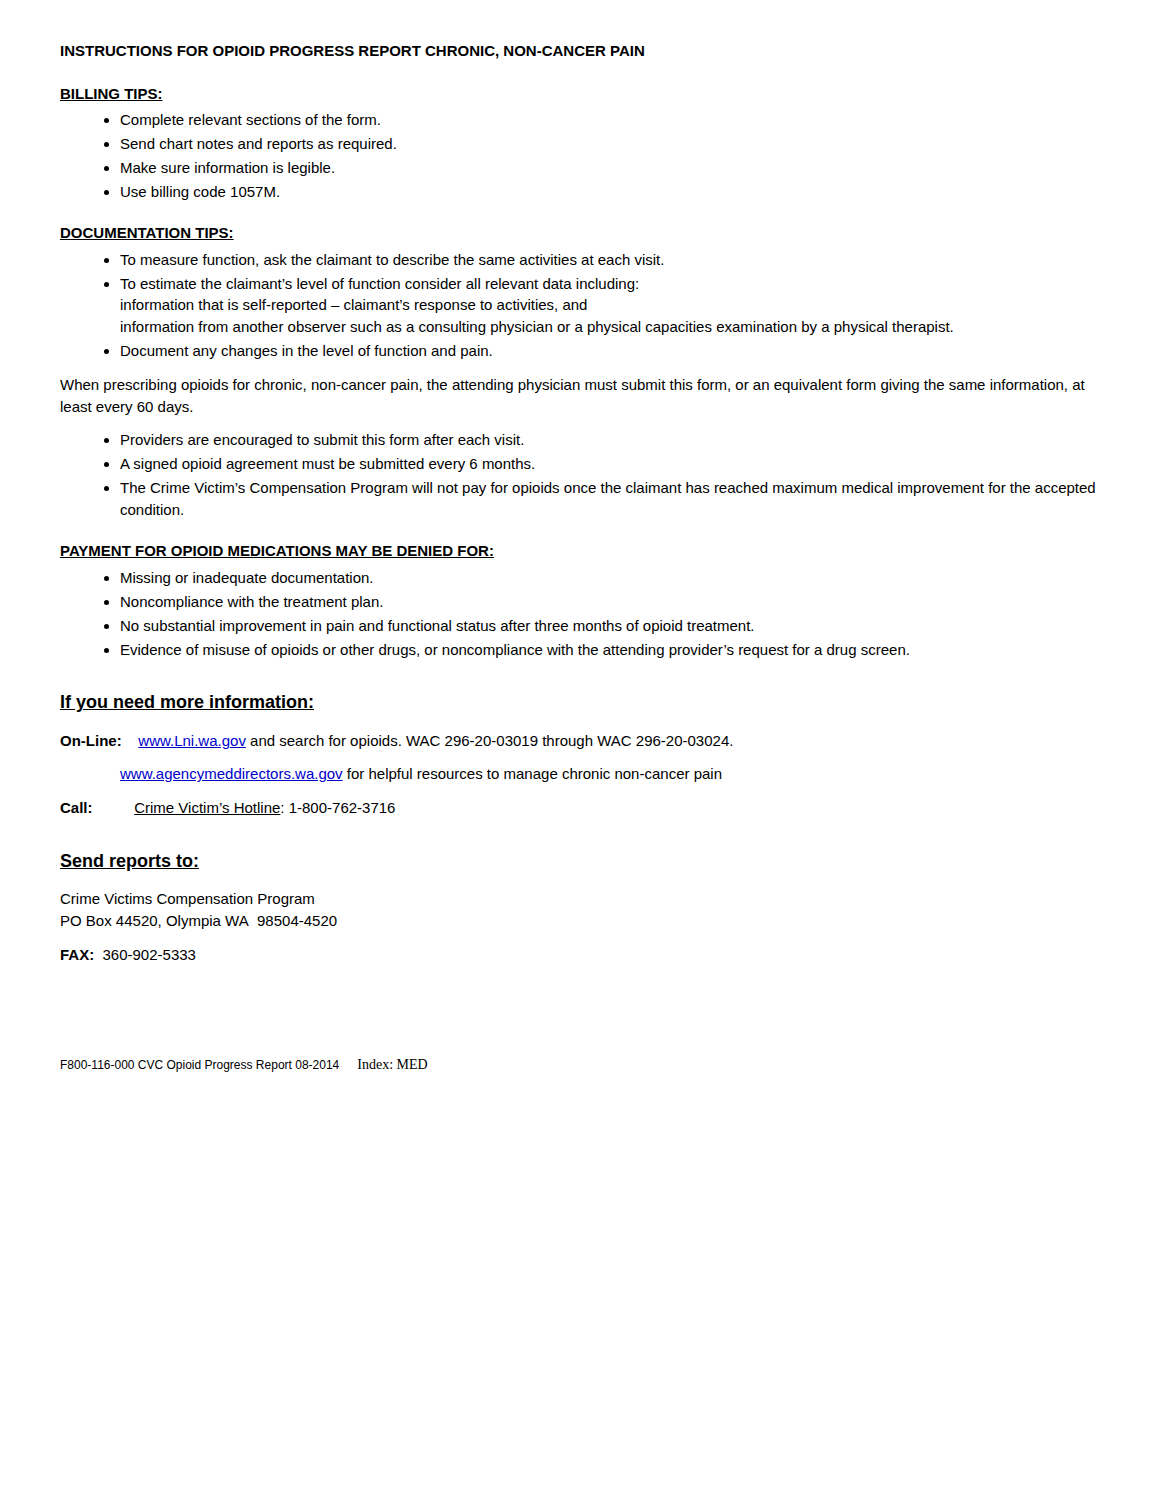Instructions for Opioid Progress Report Chronic, Non-Cancer Pain
Billing Tips:
Complete relevant sections of the form.
Send chart notes and reports as required.
Make sure information is legible.
Use billing code 1057M.
Documentation Tips:
To measure function, ask the claimant to describe the same activities at each visit.
To estimate the claimant’s level of function consider all relevant data including:
information that is self-reported – claimant’s response to activities, and
information from another observer such as a consulting physician or a physical capacities examination by a physical therapist.
Document any changes in the level of function and pain.
When prescribing opioids for chronic, non-cancer pain, the attending physician must submit this form, or an equivalent form giving the same information, at least every 60 days.
Providers are encouraged to submit this form after each visit.
A signed opioid agreement must be submitted every 6 months.
The Crime Victim’s Compensation Program will not pay for opioids once the claimant has reached maximum medical improvement for the accepted condition.
Payment for Opioid Medications May Be Denied For:
Missing or inadequate documentation.
Noncompliance with the treatment plan.
No substantial improvement in pain and functional status after three months of opioid treatment.
Evidence of misuse of opioids or other drugs, or noncompliance with the attending provider’s request for a drug screen.
If you need more information:
On-Line: www.Lni.wa.gov and search for opioids. WAC 296-20-03019 through WAC 296-20-03024.
www.agencymeddirectors.wa.gov for helpful resources to manage chronic non-cancer pain
Call: Crime Victim’s Hotline: 1-800-762-3716
Send reports to:
Crime Victims Compensation Program
PO Box 44520, Olympia WA 98504-4520
FAX: 360-902-5333
F800-116-000 CVC Opioid Progress Report 08-2014Index: MED